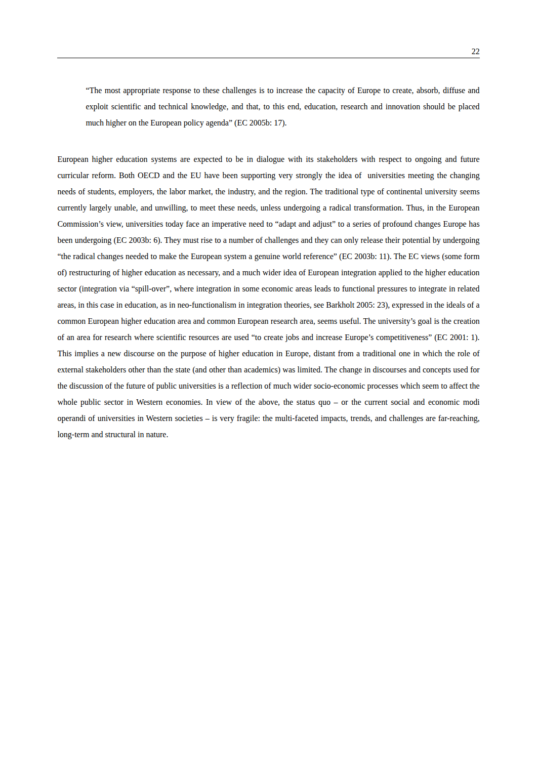22
“The most appropriate response to these challenges is to increase the capacity of Europe to create, absorb, diffuse and exploit scientific and technical knowledge, and that, to this end, education, research and innovation should be placed much higher on the European policy agenda” (EC 2005b: 17).
European higher education systems are expected to be in dialogue with its stakeholders with respect to ongoing and future curricular reform. Both OECD and the EU have been supporting very strongly the idea of universities meeting the changing needs of students, employers, the labor market, the industry, and the region. The traditional type of continental university seems currently largely unable, and unwilling, to meet these needs, unless undergoing a radical transformation. Thus, in the European Commission’s view, universities today face an imperative need to “adapt and adjust” to a series of profound changes Europe has been undergoing (EC 2003b: 6). They must rise to a number of challenges and they can only release their potential by undergoing “the radical changes needed to make the European system a genuine world reference” (EC 2003b: 11). The EC views (some form of) restructuring of higher education as necessary, and a much wider idea of European integration applied to the higher education sector (integration via “spill-over”, where integration in some economic areas leads to functional pressures to integrate in related areas, in this case in education, as in neo-functionalism in integration theories, see Barkholt 2005: 23), expressed in the ideals of a common European higher education area and common European research area, seems useful. The university’s goal is the creation of an area for research where scientific resources are used “to create jobs and increase Europe’s competitiveness” (EC 2001: 1). This implies a new discourse on the purpose of higher education in Europe, distant from a traditional one in which the role of external stakeholders other than the state (and other than academics) was limited. The change in discourses and concepts used for the discussion of the future of public universities is a reflection of much wider socio-economic processes which seem to affect the whole public sector in Western economies. In view of the above, the status quo – or the current social and economic modi operandi of universities in Western societies – is very fragile: the multi-faceted impacts, trends, and challenges are far-reaching, long-term and structural in nature.